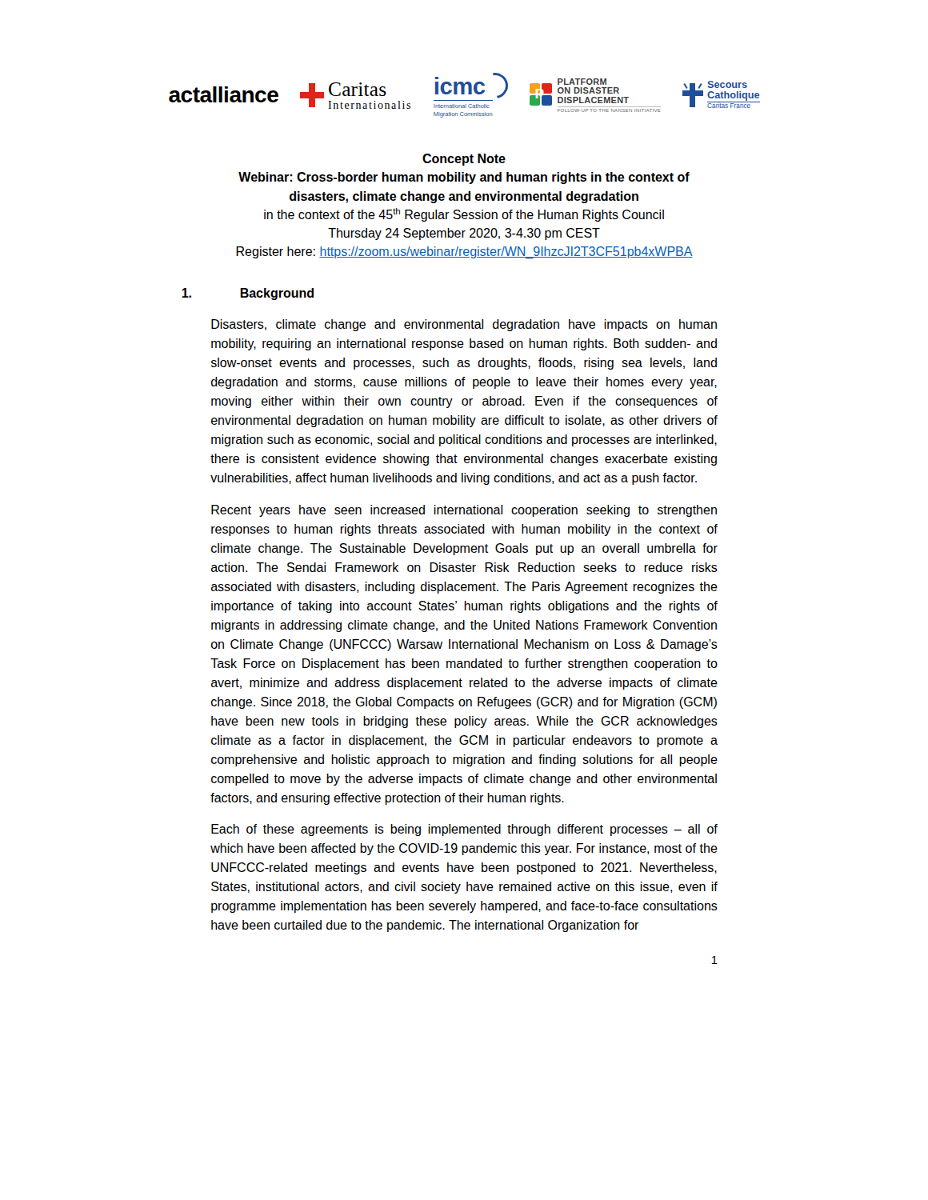act alliance
Caritas Internationalis
icmc
International Catholic
Migration Commission
P
PLATFORM ON DISASTER DISPLACEMENT FOLLOW-UP TO THE NANSEN INITIATIVE
Secours Catholique Caritas France
Concept Note
Webinar: Cross-border human mobility and human rights in the context of disasters, climate change and environmental degradation
in the context of the 45th Regular Session of the Human Rights Council
Thursday 24 September 2020, 3-4.30 pm CEST
Register here: https://zoom.us/webinar/register/WN_9IhzcJI2T3CF51pb4xWPBA
1. Background
Disasters, climate change and environmental degradation have impacts on human mobility, requiring an international response based on human rights. Both sudden- and slow-onset events and processes, such as droughts, floods, rising sea levels, land degradation and storms, cause millions of people to leave their homes every year, moving either within their own country or abroad. Even if the consequences of environmental degradation on human mobility are difficult to isolate, as other drivers of migration such as economic, social and political conditions and processes are interlinked, there is consistent evidence showing that environmental changes exacerbate existing vulnerabilities, affect human livelihoods and living conditions, and act as a push factor.
Recent years have seen increased international cooperation seeking to strengthen responses to human rights threats associated with human mobility in the context of climate change. The Sustainable Development Goals put up an overall umbrella for action. The Sendai Framework on Disaster Risk Reduction seeks to reduce risks associated with disasters, including displacement. The Paris Agreement recognizes the importance of taking into account States’ human rights obligations and the rights of migrants in addressing climate change, and the United Nations Framework Convention on Climate Change (UNFCCC) Warsaw International Mechanism on Loss & Damage’s Task Force on Displacement has been mandated to further strengthen cooperation to avert, minimize and address displacement related to the adverse impacts of climate change. Since 2018, the Global Compacts on Refugees (GCR) and for Migration (GCM) have been new tools in bridging these policy areas. While the GCR acknowledges climate as a factor in displacement, the GCM in particular endeavors to promote a comprehensive and holistic approach to migration and finding solutions for all people compelled to move by the adverse impacts of climate change and other environmental factors, and ensuring effective protection of their human rights.
Each of these agreements is being implemented through different processes – all of which have been affected by the COVID-19 pandemic this year. For instance, most of the UNFCCC-related meetings and events have been postponed to 2021. Nevertheless, States, institutional actors, and civil society have remained active on this issue, even if programme implementation has been severely hampered, and face-to-face consultations have been curtailed due to the pandemic. The international Organization for
1